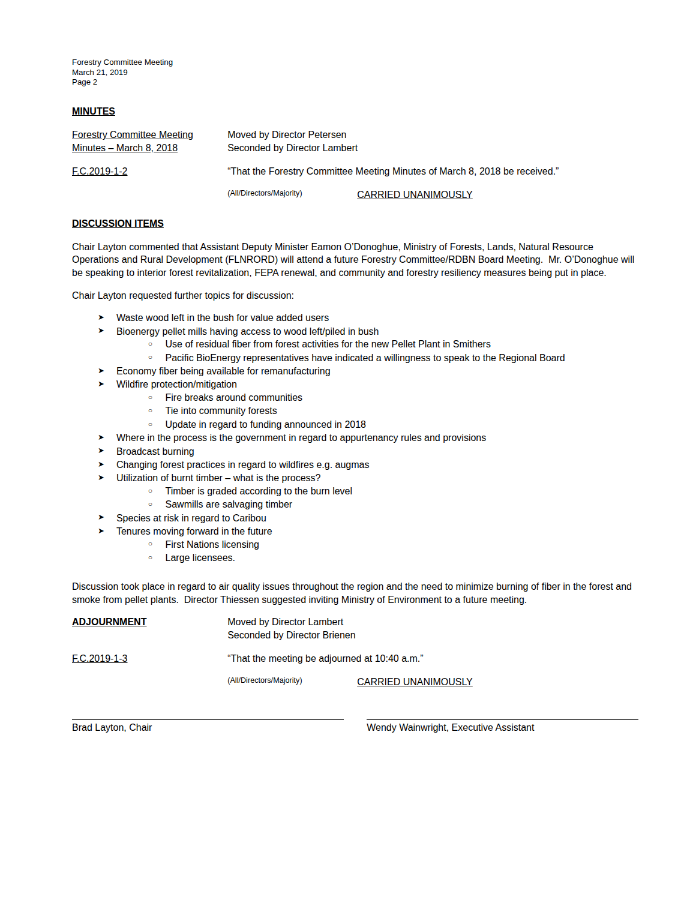Forestry Committee Meeting
March 21, 2019
Page 2
MINUTES
Forestry Committee Meeting
Minutes – March 8, 2018
Moved by Director Petersen
Seconded by Director Lambert
F.C.2019-1-2
“That the Forestry Committee Meeting Minutes of March 8, 2018 be received.”
(All/Directors/Majority)
CARRIED UNANIMOUSLY
DISCUSSION ITEMS
Chair Layton commented that Assistant Deputy Minister Eamon O’Donoghue, Ministry of Forests, Lands, Natural Resource Operations and Rural Development (FLNRORD) will attend a future Forestry Committee/RDBN Board Meeting. Mr. O’Donoghue will be speaking to interior forest revitalization, FEPA renewal, and community and forestry resiliency measures being put in place.
Chair Layton requested further topics for discussion:
Waste wood left in the bush for value added users
Bioenergy pellet mills having access to wood left/piled in bush
Use of residual fiber from forest activities for the new Pellet Plant in Smithers
Pacific BioEnergy representatives have indicated a willingness to speak to the Regional Board
Economy fiber being available for remanufacturing
Wildfire protection/mitigation
Fire breaks around communities
Tie into community forests
Update in regard to funding announced in 2018
Where in the process is the government in regard to appurtenancy rules and provisions
Broadcast burning
Changing forest practices in regard to wildfires e.g. augmas
Utilization of burnt timber – what is the process?
Timber is graded according to the burn level
Sawmills are salvaging timber
Species at risk in regard to Caribou
Tenures moving forward in the future
First Nations licensing
Large licensees.
Discussion took place in regard to air quality issues throughout the region and the need to minimize burning of fiber in the forest and smoke from pellet plants. Director Thiessen suggested inviting Ministry of Environment to a future meeting.
ADJOURNMENT
Moved by Director Lambert
Seconded by Director Brienen
F.C.2019-1-3
“That the meeting be adjourned at 10:40 a.m.”
(All/Directors/Majority)
CARRIED UNANIMOUSLY
Brad Layton, Chair
Wendy Wainwright, Executive Assistant